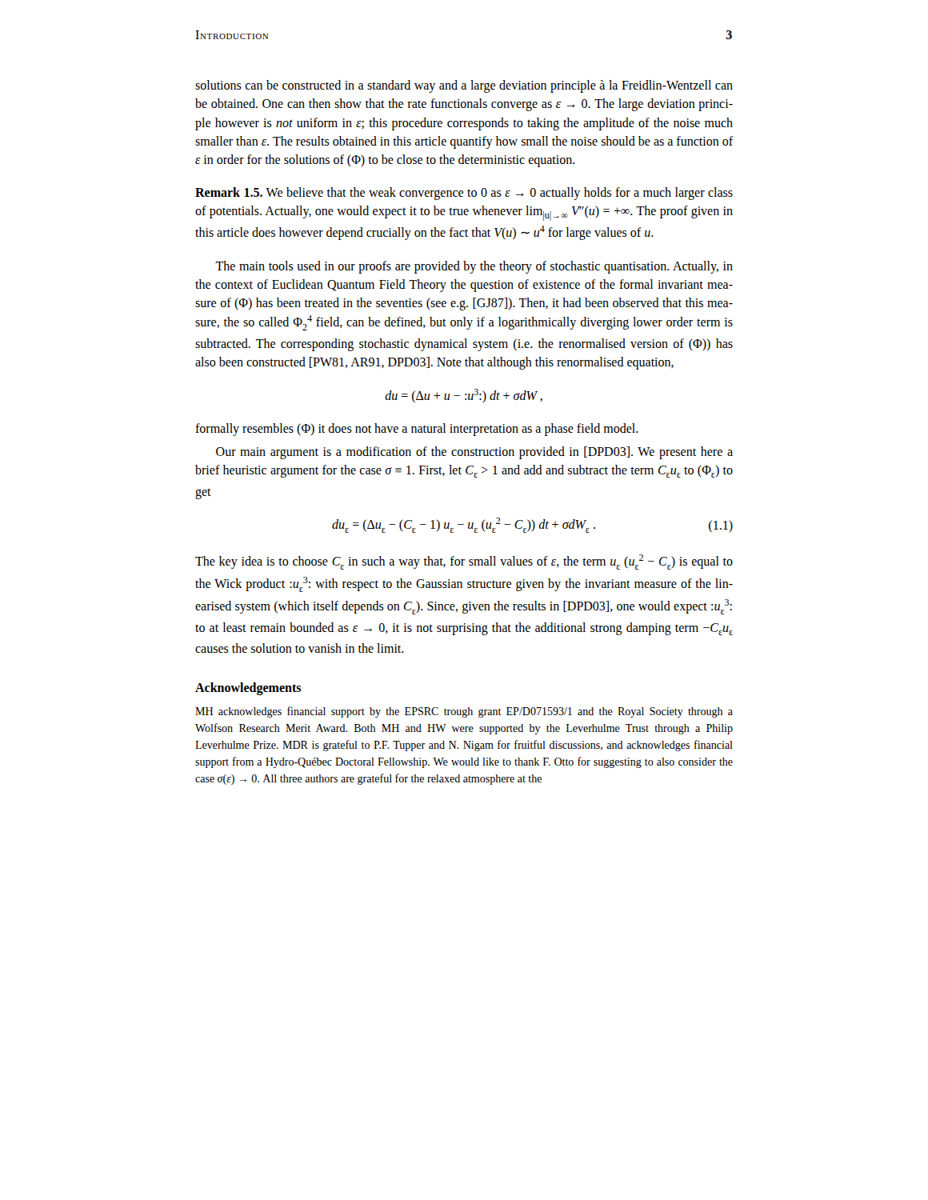Introduction 3
solutions can be constructed in a standard way and a large deviation principle à la Freidlin-Wentzell can be obtained. One can then show that the rate functionals converge as ε → 0. The large deviation principle however is not uniform in ε; this procedure corresponds to taking the amplitude of the noise much smaller than ε. The results obtained in this article quantify how small the noise should be as a function of ε in order for the solutions of (Φ) to be close to the deterministic equation.
Remark 1.5. We believe that the weak convergence to 0 as ε → 0 actually holds for a much larger class of potentials. Actually, one would expect it to be true whenever lim|u|→∞ V″(u) = +∞. The proof given in this article does however depend crucially on the fact that V(u) ∼ u 4 for large values of u.
The main tools used in our proofs are provided by the theory of stochastic quantisation. Actually, in the context of Euclidean Quantum Field Theory the question of existence of the formal invariant measure of (Φ) has been treated in the seventies (see e.g. [GJ87]). Then, it had been observed that this measure, the so called Φ24 field, can be defined, but only if a logarithmically diverging lower order term is subtracted. The corresponding stochastic dynamical system (i.e. the renormalised version of (Φ)) has also been constructed [PW81, AR91, DPD03]. Note that although this renormalised equation,
du = (Δu + u − :u 3:) dt + σdW ,
formally resembles (Φ) it does not have a natural interpretation as a phase field model.
Our main argument is a modification of the construction provided in [DPD03]. We present here a brief heuristic argument for the case σ ≡ 1. First, let Cε > 1 and add and subtract the term Cεuε to (Φε) to get
du ε = (Δuε − (Cε − 1) uε − uε (uε 2 − Cε)) dt + σdW ε . (1.1)
The key idea is to choose Cε in such a way that, for small values of ε, the term uε (uε 2 − Cε) is equal to the Wick product :uε 3: with respect to the Gaussian structure given by the invariant measure of the linearised system (which itself depends on Cε). Since, given the results in [DPD03], one would expect :uε 3: to at least remain bounded as ε → 0, it is not surprising that the additional strong damping term −Cεuε causes the solution to vanish in the limit.
Acknowledgements
MH acknowledges financial support by the EPSRC trough grant EP/D071593/1 and the Royal Society through a Wolfson Research Merit Award. Both MH and HW were supported by the Leverhulme Trust through a Philip Leverhulme Prize. MDR is grateful to P.F. Tupper and N. Nigam for fruitful discussions, and acknowledges financial support from a Hydro-Québec Doctoral Fellowship. We would like to thank F. Otto for suggesting to also consider the case σ(ε) → 0. All three authors are grateful for the relaxed atmosphere at the